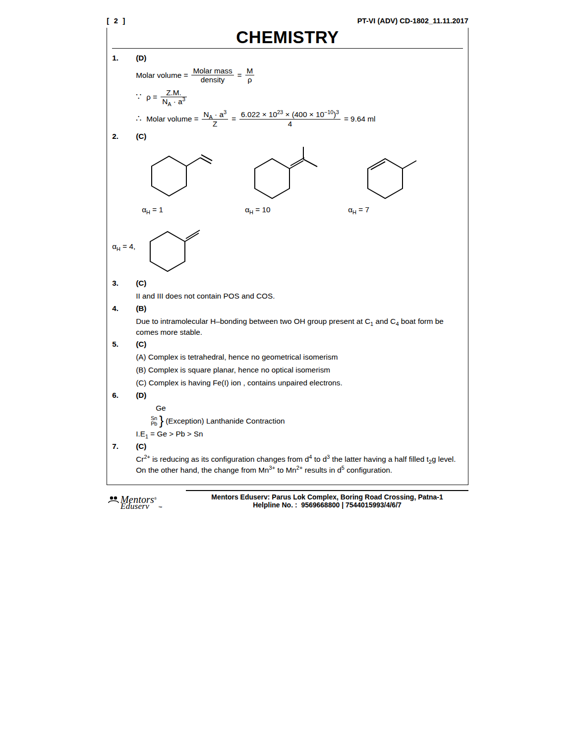[ 2 ]
PT-VI (ADV) CD-1802_11.11.2017
CHEMISTRY
1.
(D)
Molar volume = Molar mass density = Mρ
ρ = Z.M. NA · a3
Molar volume = NA · a3 Z = 6.022 × 1023 × (400 × 10−10)34 = 9.64 ml
2.
(C)
αH = 1 αH = 10 αH = 7
αH = 4,
3.
(C)
II and III does not contain POS and COS.
4.
(B)
Due to intramolecular H–bonding between two OH group present at C1 and C4 boat form be comes more stable.
5.
(C)
(A) Complex is tetrahedral, hence no geometrical isomerism
(B) Complex is square planar, hence no optical isomerism
(C) Complex is having Fe(I) ion , contains unpaired electrons.
6.
(D)
Ge
Sn Pb } (Exception) Lanthanide Contraction
I.E1 = Ge > Pb > Sn
7.
(C)
Cr2+ is reducing as its configuration changes from d4 to d3 the latter having a half filled t2g level. On the other hand, the change from Mn3+ to Mn2+ results in d5 configuration.
Mentors ® Eduserv ™
Mentors Eduserv: Parus Lok Complex, Boring Road Crossing, Patna-1
Helpline No. : 9569668800 | 7544015993/4/6/7